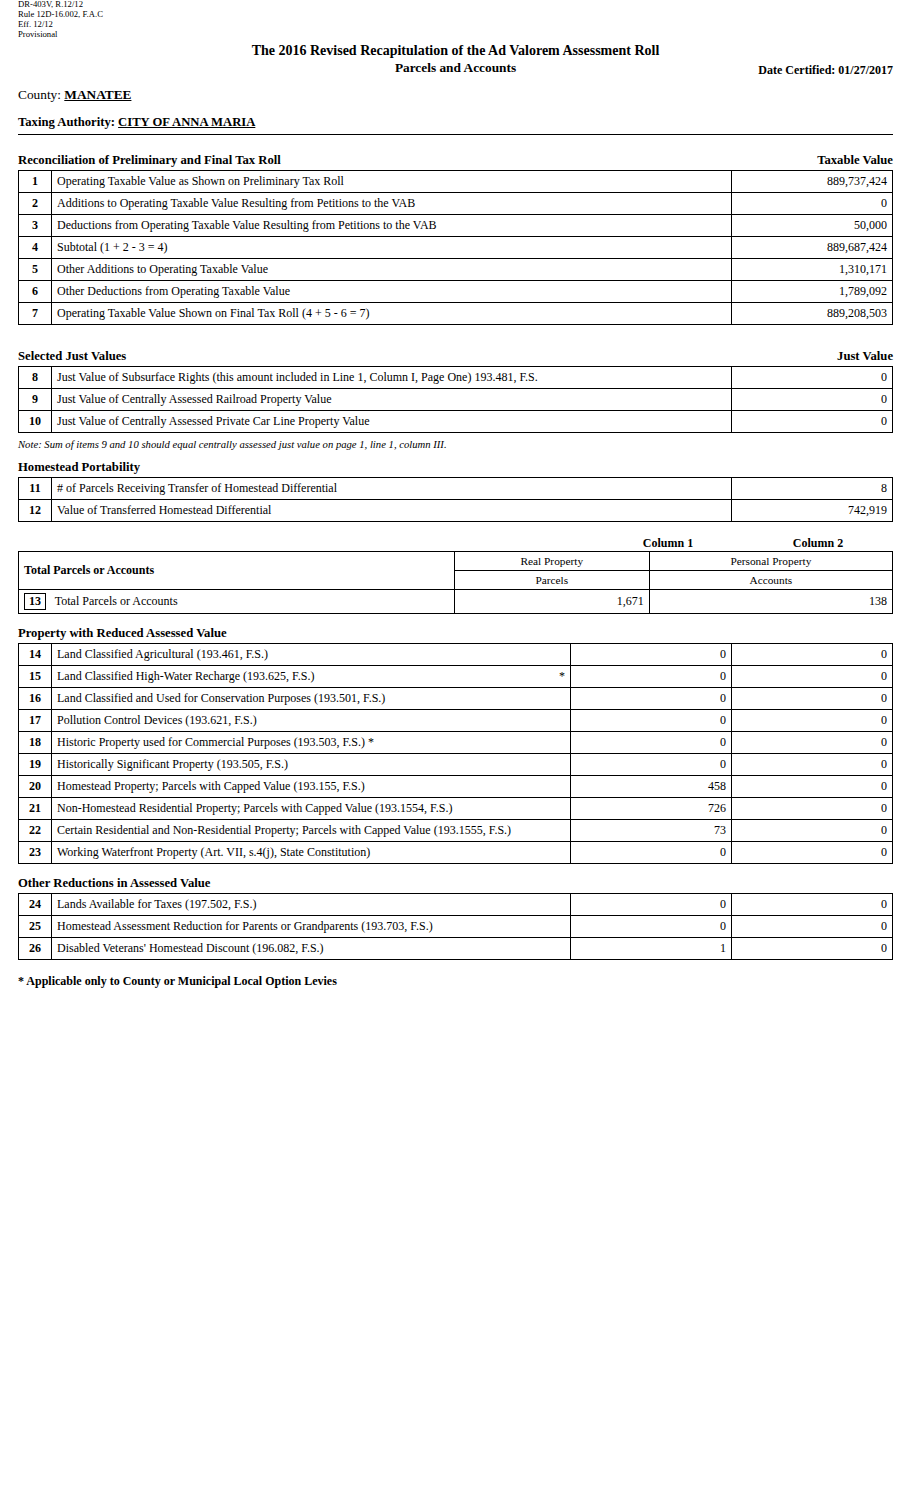DR-403V, R.12/12
Rule 12D-16.002, F.A.C
Eff. 12/12
Provisional
The 2016 Revised Recapitulation of the Ad Valorem Assessment Roll
Parcels and Accounts
County: MANATEE
Date Certified: 01/27/2017
Taxing Authority: CITY OF ANNA MARIA
Reconciliation of Preliminary and Final Tax Roll
Taxable Value
| 1 | Operating Taxable Value as Shown on Preliminary Tax Roll | 889,737,424 |
| 2 | Additions to Operating Taxable Value Resulting from Petitions to the VAB | 0 |
| 3 | Deductions from Operating Taxable Value Resulting from Petitions to the VAB | 50,000 |
| 4 | Subtotal (1 + 2 - 3 = 4) | 889,687,424 |
| 5 | Other Additions to Operating Taxable Value | 1,310,171 |
| 6 | Other Deductions from Operating Taxable Value | 1,789,092 |
| 7 | Operating Taxable Value Shown on Final Tax Roll (4 + 5 - 6 = 7) | 889,208,503 |
Selected Just Values
Just Value
| 8 | Just Value of Subsurface Rights (this amount included in Line 1, Column I, Page One) 193.481, F.S. | 0 |
| 9 | Just Value of Centrally Assessed Railroad Property Value | 0 |
| 10 | Just Value of Centrally Assessed Private Car Line Property Value | 0 |
Note: Sum of items 9 and 10 should equal centrally assessed just value on page 1, line 1, column III.
Homestead Portability
| 11 | # of Parcels Receiving Transfer of Homestead Differential | 8 |
| 12 | Value of Transferred Homestead Differential | 742,919 |
Column 1
Column 2
| Total Parcels or Accounts | Real Property | Personal Property |
| Parcels | Accounts |
| 13 Total Parcels or Accounts | 1,671 | 138 |
Property with Reduced Assessed Value
| 14 | Land Classified Agricultural (193.461, F.S.) | 0 | 0 |
| 15 | Land Classified High-Water Recharge (193.625, F.S.) * | 0 | 0 |
| 16 | Land Classified and Used for Conservation Purposes (193.501, F.S.) | 0 | 0 |
| 17 | Pollution Control Devices (193.621, F.S.) | 0 | 0 |
| 18 | Historic Property used for Commercial Purposes (193.503, F.S.) * | 0 | 0 |
| 19 | Historically Significant Property (193.505, F.S.) | 0 | 0 |
| 20 | Homestead Property; Parcels with Capped Value (193.155, F.S.) | 458 | 0 |
| 21 | Non-Homestead Residential Property; Parcels with Capped Value (193.1554, F.S.) | 726 | 0 |
| 22 | Certain Residential and Non-Residential Property; Parcels with Capped Value (193.1555, F.S.) | 73 | 0 |
| 23 | Working Waterfront Property (Art. VII, s.4(j), State Constitution) | 0 | 0 |
Other Reductions in Assessed Value
| 24 | Lands Available for Taxes (197.502, F.S.) | 0 | 0 |
| 25 | Homestead Assessment Reduction for Parents or Grandparents (193.703, F.S.) | 0 | 0 |
| 26 | Disabled Veterans' Homestead Discount (196.082, F.S.) | 1 | 0 |
* Applicable only to County or Municipal Local Option Levies